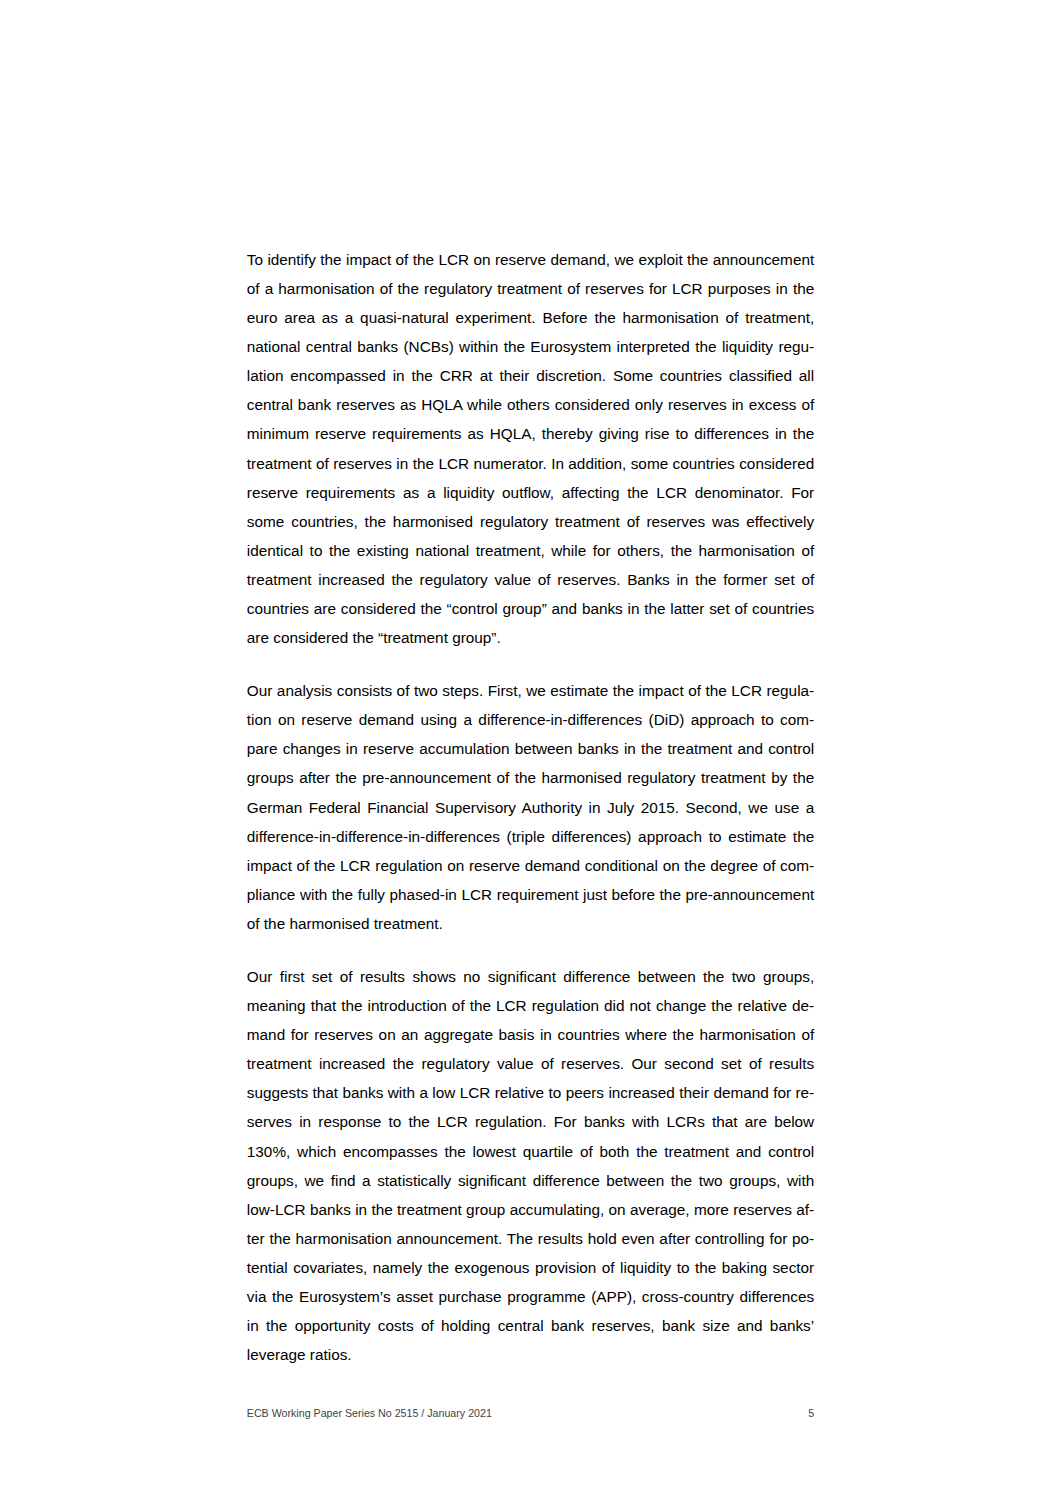To identify the impact of the LCR on reserve demand, we exploit the announcement of a harmonisation of the regulatory treatment of reserves for LCR purposes in the euro area as a quasi-natural experiment. Before the harmonisation of treatment, national central banks (NCBs) within the Eurosystem interpreted the liquidity regulation encompassed in the CRR at their discretion. Some countries classified all central bank reserves as HQLA while others considered only reserves in excess of minimum reserve requirements as HQLA, thereby giving rise to differences in the treatment of reserves in the LCR numerator. In addition, some countries considered reserve requirements as a liquidity outflow, affecting the LCR denominator. For some countries, the harmonised regulatory treatment of reserves was effectively identical to the existing national treatment, while for others, the harmonisation of treatment increased the regulatory value of reserves. Banks in the former set of countries are considered the “control group” and banks in the latter set of countries are considered the “treatment group”.
Our analysis consists of two steps. First, we estimate the impact of the LCR regulation on reserve demand using a difference-in-differences (DiD) approach to compare changes in reserve accumulation between banks in the treatment and control groups after the pre-announcement of the harmonised regulatory treatment by the German Federal Financial Supervisory Authority in July 2015. Second, we use a difference-in-difference-in-differences (triple differences) approach to estimate the impact of the LCR regulation on reserve demand conditional on the degree of compliance with the fully phased-in LCR requirement just before the pre-announcement of the harmonised treatment.
Our first set of results shows no significant difference between the two groups, meaning that the introduction of the LCR regulation did not change the relative demand for reserves on an aggregate basis in countries where the harmonisation of treatment increased the regulatory value of reserves. Our second set of results suggests that banks with a low LCR relative to peers increased their demand for reserves in response to the LCR regulation. For banks with LCRs that are below 130%, which encompasses the lowest quartile of both the treatment and control groups, we find a statistically significant difference between the two groups, with low-LCR banks in the treatment group accumulating, on average, more reserves after the harmonisation announcement. The results hold even after controlling for potential covariates, namely the exogenous provision of liquidity to the baking sector via the Eurosystem’s asset purchase programme (APP), cross-country differences in the opportunity costs of holding central bank reserves, bank size and banks’ leverage ratios.
ECB Working Paper Series No 2515 / January 2021 5